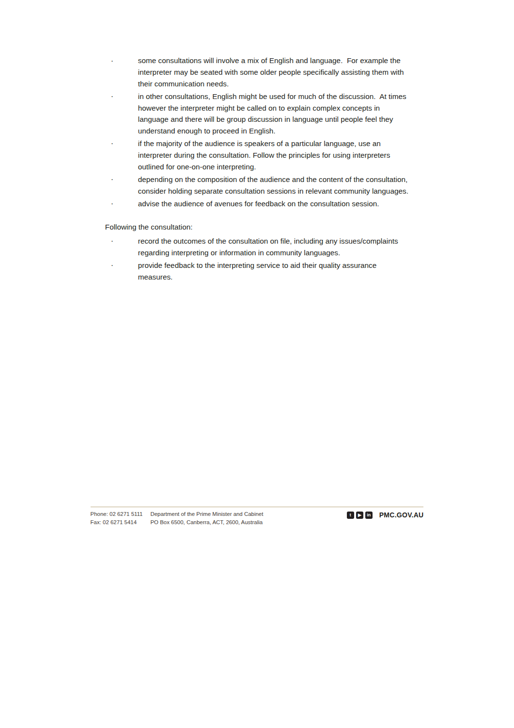some consultations will involve a mix of English and language. For example the interpreter may be seated with some older people specifically assisting them with their communication needs.
in other consultations, English might be used for much of the discussion. At times however the interpreter might be called on to explain complex concepts in language and there will be group discussion in language until people feel they understand enough to proceed in English.
if the majority of the audience is speakers of a particular language, use an interpreter during the consultation. Follow the principles for using interpreters outlined for one-on-one interpreting.
depending on the composition of the audience and the content of the consultation, consider holding separate consultation sessions in relevant community languages.
advise the audience of avenues for feedback on the consultation session.
Following the consultation:
record the outcomes of the consultation on file, including any issues/complaints regarding interpreting or information in community languages.
provide feedback to the interpreting service to aid their quality assurance measures.
Phone: 02 6271 5111
Fax: 02 6271 5414
Department of the Prime Minister and Cabinet
PO Box 6500, Canberra, ACT, 2600, Australia
t ▶ in PMC.GOV.AU